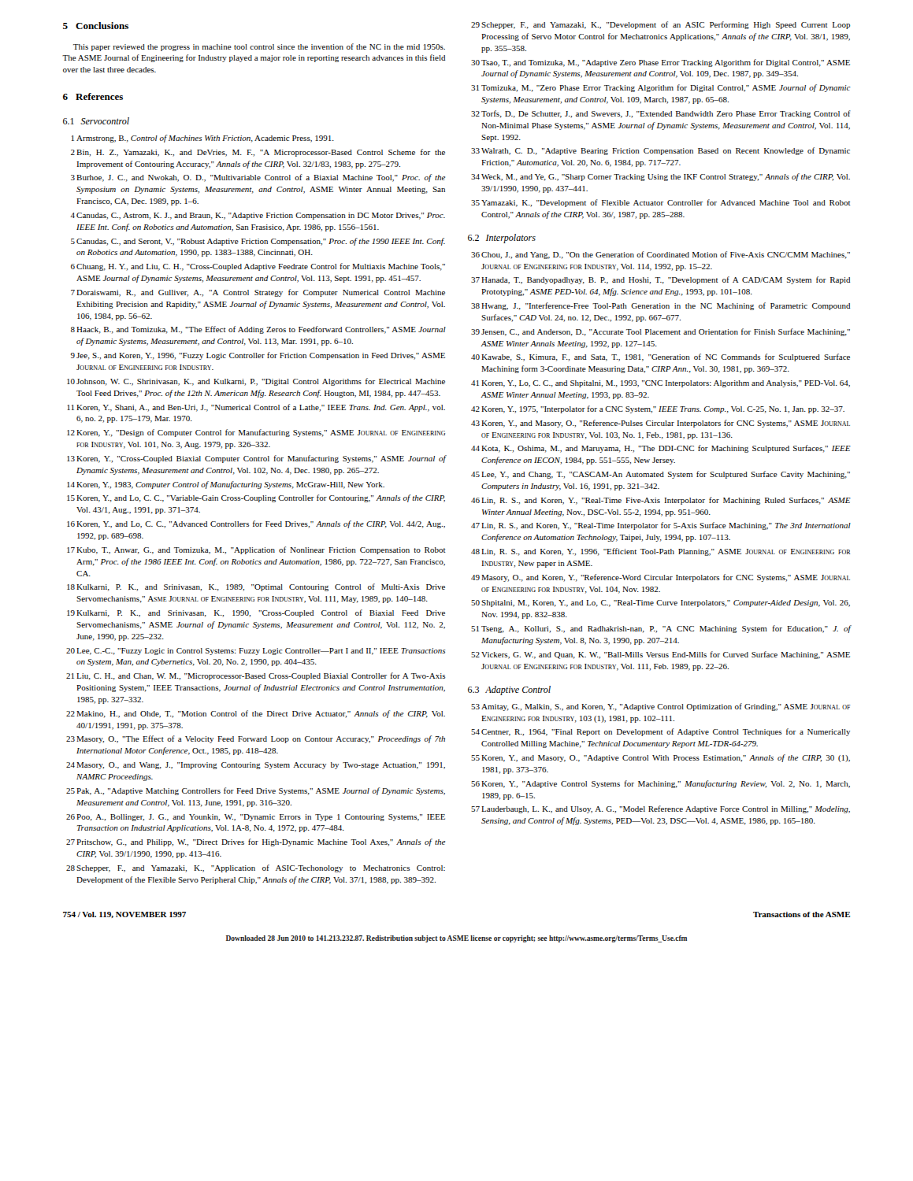5 Conclusions
This paper reviewed the progress in machine tool control since the invention of the NC in the mid 1950s. The ASME Journal of Engineering for Industry played a major role in reporting research advances in this field over the last three decades.
6 References
6.1 Servocontrol
1 Armstrong, B., Control of Machines With Friction, Academic Press, 1991.
2 Bin, H. Z., Yamazaki, K., and DeVries, M. F., "A Microprocessor-Based Control Scheme for the Improvement of Contouring Accuracy," Annals of the CIRP, Vol. 32/1/83, 1983, pp. 275–279.
3 Burhoe, J. C., and Nwokah, O. D., "Multivariable Control of a Biaxial Machine Tool," Proc. of the Symposium on Dynamic Systems, Measurement, and Control, ASME Winter Annual Meeting, San Francisco, CA, Dec. 1989, pp. 1–6.
4 Canudas, C., Astrom, K. J., and Braun, K., "Adaptive Friction Compensation in DC Motor Drives," Proc. IEEE Int. Conf. on Robotics and Automation, San Frasisico, Apr. 1986, pp. 1556–1561.
5 Canudas, C., and Seront, V., "Robust Adaptive Friction Compensation," Proc. of the 1990 IEEE Int. Conf. on Robotics and Automation, 1990, pp. 1383–1388, Cincinnati, OH.
6 Chuang, H. Y., and Liu, C. H., "Cross-Coupled Adaptive Feedrate Control for Multiaxis Machine Tools," ASME Journal of Dynamic Systems, Measurement and Control, Vol. 113, Sept. 1991, pp. 451–457.
7 Doraiswami, R., and Gulliver, A., "A Control Strategy for Computer Numerical Control Machine Exhibiting Precision and Rapidity," ASME Journal of Dynamic Systems, Measurement and Control, Vol. 106, 1984, pp. 56–62.
8 Haack, B., and Tomizuka, M., "The Effect of Adding Zeros to Feedforward Controllers," ASME Journal of Dynamic Systems, Measurement, and Control, Vol. 113, Mar. 1991, pp. 6–10.
9 Jee, S., and Koren, Y., 1996, "Fuzzy Logic Controller for Friction Compensation in Feed Drives," ASME Journal of Engineering for Industry.
10 Johnson, W. C., Shrinivasan, K., and Kulkarni, P., "Digital Control Algorithms for Electrical Machine Tool Feed Drives," Proc. of the 12th N. American Mfg. Research Conf. Hougton, MI, 1984, pp. 447–453.
11 Koren, Y., Shani, A., and Ben-Uri, J., "Numerical Control of a Lathe," IEEE Trans. Ind. Gen. Appl., vol. 6, no. 2, pp. 175–179, Mar. 1970.
12 Koren, Y., "Design of Computer Control for Manufacturing Systems," ASME Journal of Engineering for Industry, Vol. 101, No. 3, Aug. 1979, pp. 326–332.
13 Koren, Y., "Cross-Coupled Biaxial Computer Control for Manufacturing Systems," ASME Journal of Dynamic Systems, Measurement and Control, Vol. 102, No. 4, Dec. 1980, pp. 265–272.
14 Koren, Y., 1983, Computer Control of Manufacturing Systems, McGraw-Hill, New York.
15 Koren, Y., and Lo, C. C., "Variable-Gain Cross-Coupling Controller for Contouring," Annals of the CIRP, Vol. 43/1, Aug., 1991, pp. 371–374.
16 Koren, Y., and Lo, C. C., "Advanced Controllers for Feed Drives," Annals of the CIRP, Vol. 44/2, Aug., 1992, pp. 689–698.
17 Kubo, T., Anwar, G., and Tomizuka, M., "Application of Nonlinear Friction Compensation to Robot Arm," Proc. of the 1986 IEEE Int. Conf. on Robotics and Automation, 1986, pp. 722–727, San Francisco, CA.
18 Kulkarni, P. K., and Srinivasan, K., 1989, "Optimal Contouring Control of Multi-Axis Drive Servomechanisms," Asme Journal of Engineering for Industry, Vol. 111, May, 1989, pp. 140–148.
19 Kulkarni, P. K., and Srinivasan, K., 1990, "Cross-Coupled Control of Biaxial Feed Drive Servomechanisms," ASME Journal of Dynamic Systems, Measurement and Control, Vol. 112, No. 2, June, 1990, pp. 225–232.
20 Lee, C.-C., "Fuzzy Logic in Control Systems: Fuzzy Logic Controller—Part I and II," IEEE Transactions on System, Man, and Cybernetics, Vol. 20, No. 2, 1990, pp. 404–435.
21 Liu, C. H., and Chan, W. M., "Microprocessor-Based Cross-Coupled Biaxial Controller for A Two-Axis Positioning System," IEEE Transactions, Journal of Industrial Electronics and Control Instrumentation, 1985, pp. 327–332.
22 Makino, H., and Ohde, T., "Motion Control of the Direct Drive Actuator," Annals of the CIRP, Vol. 40/1/1991, 1991, pp. 375–378.
23 Masory, O., "The Effect of a Velocity Feed Forward Loop on Contour Accuracy," Proceedings of 7th International Motor Conference, Oct., 1985, pp. 418–428.
24 Masory, O., and Wang, J., "Improving Contouring System Accuracy by Two-stage Actuation," 1991, NAMRC Proceedings.
25 Pak, A., "Adaptive Matching Controllers for Feed Drive Systems," ASME Journal of Dynamic Systems, Measurement and Control, Vol. 113, June, 1991, pp. 316–320.
26 Poo, A., Bollinger, J. G., and Younkin, W., "Dynamic Errors in Type 1 Contouring Systems," IEEE Transaction on Industrial Applications, Vol. 1A-8, No. 4, 1972, pp. 477–484.
27 Pritschow, G., and Philipp, W., "Direct Drives for High-Dynamic Machine Tool Axes," Annals of the CIRP, Vol. 39/1/1990, 1990, pp. 413–416.
28 Schepper, F., and Yamazaki, K., "Application of ASIC-Techonology to Mechatronics Control: Development of the Flexible Servo Peripheral Chip," Annals of the CIRP, Vol. 37/1, 1988, pp. 389–392.
29 Schepper, F., and Yamazaki, K., "Development of an ASIC Performing High Speed Current Loop Processing of Servo Motor Control for Mechatronics Applications," Annals of the CIRP, Vol. 38/1, 1989, pp. 355–358.
30 Tsao, T., and Tomizuka, M., "Adaptive Zero Phase Error Tracking Algorithm for Digital Control," ASME Journal of Dynamic Systems, Measurement and Control, Vol. 109, Dec. 1987, pp. 349–354.
31 Tomizuka, M., "Zero Phase Error Tracking Algorithm for Digital Control," ASME Journal of Dynamic Systems, Measurement, and Control, Vol. 109, March, 1987, pp. 65–68.
32 Torfs, D., De Schutter, J., and Swevers, J., "Extended Bandwidth Zero Phase Error Tracking Control of Non-Minimal Phase Systems," ASME Journal of Dynamic Systems, Measurement and Control, Vol. 114, Sept. 1992.
33 Walrath, C. D., "Adaptive Bearing Friction Compensation Based on Recent Knowledge of Dynamic Friction," Automatica, Vol. 20, No. 6, 1984, pp. 717–727.
34 Weck, M., and Ye, G., "Sharp Corner Tracking Using the IKF Control Strategy," Annals of the CIRP, Vol. 39/1/1990, 1990, pp. 437–441.
35 Yamazaki, K., "Development of Flexible Actuator Controller for Advanced Machine Tool and Robot Control," Annals of the CIRP, Vol. 36/, 1987, pp. 285–288.
6.2 Interpolators
36 Chou, J., and Yang, D., "On the Generation of Coordinated Motion of Five-Axis CNC/CMM Machines," Journal of Engineering for Industry, Vol. 114, 1992, pp. 15–22.
37 Hanada, T., Bandyopadhyay, B. P., and Hoshi, T., "Development of A CAD/CAM System for Rapid Prototyping," ASME PED-Vol. 64, Mfg. Science and Eng., 1993, pp. 101–108.
38 Hwang, J., "Interference-Free Tool-Path Generation in the NC Machining of Parametric Compound Surfaces," CAD Vol. 24, no. 12, Dec., 1992, pp. 667–677.
39 Jensen, C., and Anderson, D., "Accurate Tool Placement and Orientation for Finish Surface Machining," ASME Winter Annals Meeting, 1992, pp. 127–145.
40 Kawabe, S., Kimura, F., and Sata, T., 1981, "Generation of NC Commands for Sculptuered Surface Machining form 3-Coordinate Measuring Data," CIRP Ann., Vol. 30, 1981, pp. 369–372.
41 Koren, Y., Lo, C. C., and Shpitalni, M., 1993, "CNC Interpolators: Algorithm and Analysis," PED-Vol. 64, ASME Winter Annual Meeting, 1993, pp. 83–92.
42 Koren, Y., 1975, "Interpolator for a CNC System," IEEE Trans. Comp., Vol. C-25, No. 1, Jan. pp. 32–37.
43 Koren, Y., and Masory, O., "Reference-Pulses Circular Interpolators for CNC Systems," ASME Journal of Engineering for Industry, Vol. 103, No. 1, Feb., 1981, pp. 131–136.
44 Kota, K., Oshima, M., and Maruyama, H., "The DDI-CNC for Machining Sculptured Surfaces," IEEE Conference on IECON, 1984, pp. 551–555, New Jersey.
45 Lee, Y., and Chang, T., "CASCAM-An Automated System for Sculptured Surface Cavity Machining," Computers in Industry, Vol. 16, 1991, pp. 321–342.
46 Lin, R. S., and Koren, Y., "Real-Time Five-Axis Interpolator for Machining Ruled Surfaces," ASME Winter Annual Meeting, Nov., DSC-Vol. 55-2, 1994, pp. 951–960.
47 Lin, R. S., and Koren, Y., "Real-Time Interpolator for 5-Axis Surface Machining," The 3rd International Conference on Automation Technology, Taipei, July, 1994, pp. 107–113.
48 Lin, R. S., and Koren, Y., 1996, "Efficient Tool-Path Planning," ASME Journal of Engineering for Industry, New paper in ASME.
49 Masory, O., and Koren, Y., "Reference-Word Circular Interpolators for CNC Systems," ASME Journal of Engineering for Industry, Vol. 104, Nov. 1982.
50 Shpitalni, M., Koren, Y., and Lo, C., "Real-Time Curve Interpolators," Computer-Aided Design, Vol. 26, Nov. 1994, pp. 832–838.
51 Tseng, A., Kolluri, S., and Radhakrish-nan, P., "A CNC Machining System for Education," J. of Manufacturing System, Vol. 8, No. 3, 1990, pp. 207–214.
52 Vickers, G. W., and Quan, K. W., "Ball-Mills Versus End-Mills for Curved Surface Machining," ASME Journal of Engineering for Industry, Vol. 111, Feb. 1989, pp. 22–26.
6.3 Adaptive Control
53 Amitay, G., Malkin, S., and Koren, Y., "Adaptive Control Optimization of Grinding," ASME Journal of Engineering for Industry, 103 (1), 1981, pp. 102–111.
54 Centner, R., 1964, "Final Report on Development of Adaptive Control Techniques for a Numerically Controlled Milling Machine," Technical Documentary Report ML-TDR-64-279.
55 Koren, Y., and Masory, O., "Adaptive Control With Process Estimation," Annals of the CIRP, 30 (1), 1981, pp. 373–376.
56 Koren, Y., "Adaptive Control Systems for Machining," Manufacturing Review, Vol. 2, No. 1, March, 1989, pp. 6–15.
57 Lauderbaugh, L. K., and Ulsoy, A. G., "Model Reference Adaptive Force Control in Milling," Modeling, Sensing, and Control of Mfg. Systems, PED—Vol. 23, DSC—Vol. 4, ASME, 1986, pp. 165–180.
754 / Vol. 119, NOVEMBER 1997
Transactions of the ASME
Downloaded 28 Jun 2010 to 141.213.232.87. Redistribution subject to ASME license or copyright; see http://www.asme.org/terms/Terms_Use.cfm